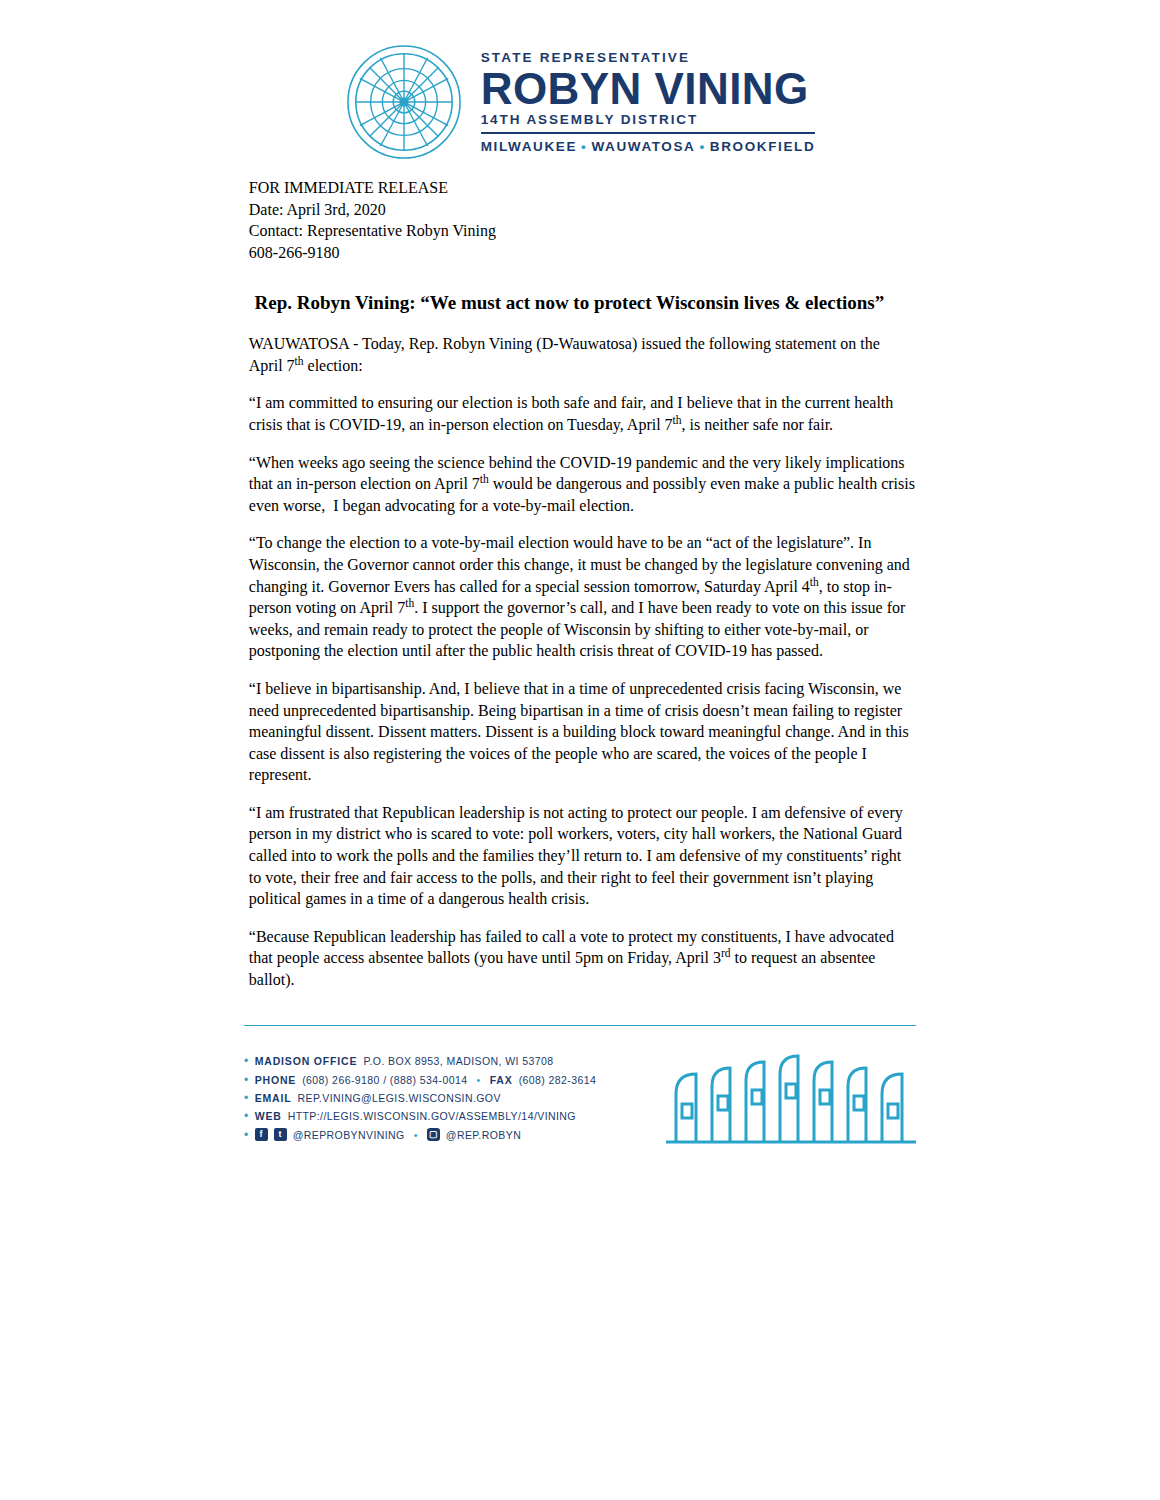STATE REPRESENTATIVE
ROBYN VINING
14TH ASSEMBLY DISTRICT
MILWAUKEE•WAUWATOSA•BROOKFIELD
FOR IMMEDIATE RELEASE
Date: April 3rd, 2020
Contact: Representative Robyn Vining
608-266-9180
Rep. Robyn Vining: “We must act now to protect Wisconsin lives & elections”
WAUWATOSA - Today, Rep. Robyn Vining (D-Wauwatosa) issued the following statement on the April 7th election:
“I am committed to ensuring our election is both safe and fair, and I believe that in the current health crisis that is COVID-19, an in-person election on Tuesday, April 7th, is neither safe nor fair.
“When weeks ago seeing the science behind the COVID-19 pandemic and the very likely implications that an in-person election on April 7th would be dangerous and possibly even make a public health crisis even worse, I began advocating for a vote-by-mail election.
“To change the election to a vote-by-mail election would have to be an “act of the legislature”. In Wisconsin, the Governor cannot order this change, it must be changed by the legislature convening and changing it. Governor Evers has called for a special session tomorrow, Saturday April 4th, to stop in-person voting on April 7th. I support the governor’s call, and I have been ready to vote on this issue for weeks, and remain ready to protect the people of Wisconsin by shifting to either vote-by-mail, or postponing the election until after the public health crisis threat of COVID-19 has passed.
“I believe in bipartisanship. And, I believe that in a time of unprecedented crisis facing Wisconsin, we need unprecedented bipartisanship. Being bipartisan in a time of crisis doesn’t mean failing to register meaningful dissent. Dissent matters. Dissent is a building block toward meaningful change. And in this case dissent is also registering the voices of the people who are scared, the voices of the people I represent.
“I am frustrated that Republican leadership is not acting to protect our people. I am defensive of every person in my district who is scared to vote: poll workers, voters, city hall workers, the National Guard called into to work the polls and the families they’ll return to. I am defensive of my constituents’ right to vote, their free and fair access to the polls, and their right to feel their government isn’t playing political games in a time of a dangerous health crisis.
“Because Republican leadership has failed to call a vote to protect my constituents, I have advocated that people access absentee ballots (you have until 5pm on Friday, April 3rd to request an absentee ballot).
•MADISON OFFICE P.O. BOX 8953, MADISON, WI 53708
•PHONE(608) 266-9180 / (888) 534-0014•FAX(608) 282-3614
•EMAIL REP.VINING@LEGIS.WISCONSIN.GOV
•WEB HTTP://LEGIS.WISCONSIN.GOV/ASSEMBLY/14/VINING
• f t @REPROBYNVINING • ▢ @REP.ROBYN